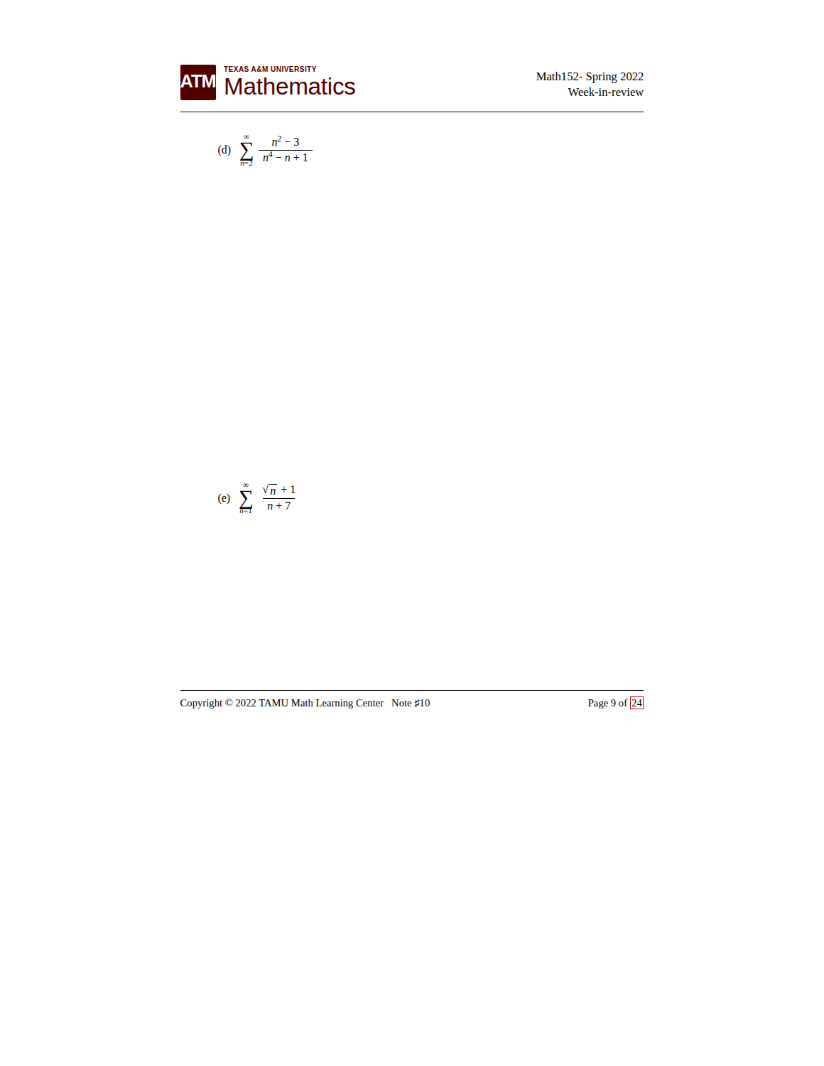A⁠T⁠M
TEXAS A&M UNIVERSITY Mathematics
Math152- Spring 2022
Week-in-review
(d)
∞ ∑ n=2 n2 − 3 n4 − n + 1
(e)
∞ ∑ n=1 √n + 1 n + 7
Copyright © 2022 TAMU Math Learning Center Note ♯10
Page 9 of 24